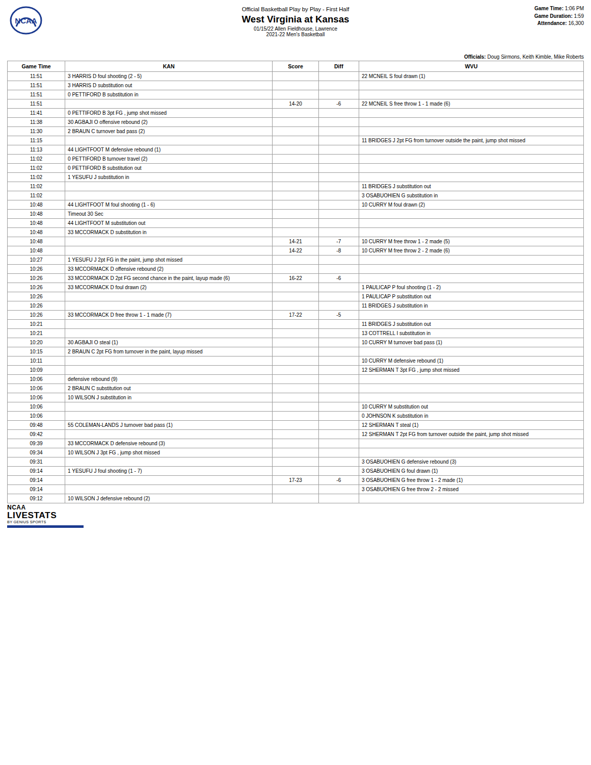NCAA
Game Time: 1:06 PM
Game Duration: 1:59
Attendance: 16,300
Official Basketball Play by Play - First Half
West Virginia at Kansas
01/15/22 Allen Fieldhouse, Lawrence
2021-22 Men's Basketball
Officials: Doug Sirmons, Keith Kimble, Mike Roberts
| Game Time | KAN | Score | Diff | WVU |
| --- | --- | --- | --- | --- |
| 11:51 | 3 HARRIS D foul shooting (2 - 5) | | | 22 MCNEIL S foul drawn (1) |
| 11:51 | 3 HARRIS D substitution out | | | |
| 11:51 | 0 PETTIFORD B substitution in | | | |
| 11:51 | | 14-20 | -6 | 22 MCNEIL S free throw 1 - 1 made (6) |
| 11:41 | 0 PETTIFORD B 3pt FG , jump shot missed | | | |
| 11:38 | 30 AGBAJI O offensive rebound (2) | | | |
| 11:30 | 2 BRAUN C turnover bad pass (2) | | | |
| 11:15 | | | | 11 BRIDGES J 2pt FG from turnover outside the paint, jump shot missed |
| 11:13 | 44 LIGHTFOOT M defensive rebound (1) | | | |
| 11:02 | 0 PETTIFORD B turnover travel (2) | | | |
| 11:02 | 0 PETTIFORD B substitution out | | | |
| 11:02 | 1 YESUFU J substitution in | | | |
| 11:02 | | | | 11 BRIDGES J substitution out |
| 11:02 | | | | 3 OSABUOHIEN G substitution in |
| 10:48 | 44 LIGHTFOOT M foul shooting (1 - 6) | | | 10 CURRY M foul drawn (2) |
| 10:48 | Timeout 30 Sec | | | |
| 10:48 | 44 LIGHTFOOT M substitution out | | | |
| 10:48 | 33 MCCORMACK D substitution in | | | |
| 10:48 | | 14-21 | -7 | 10 CURRY M free throw 1 - 2 made (5) |
| 10:48 | | 14-22 | -8 | 10 CURRY M free throw 2 - 2 made (6) |
| 10:27 | 1 YESUFU J 2pt FG in the paint, jump shot missed | | | |
| 10:26 | 33 MCCORMACK D offensive rebound (2) | | | |
| 10:26 | 33 MCCORMACK D 2pt FG second chance in the paint, layup made (6) | 16-22 | -6 | |
| 10:26 | 33 MCCORMACK D foul drawn (2) | | | 1 PAULICAP P foul shooting (1 - 2) |
| 10:26 | | | | 1 PAULICAP P substitution out |
| 10:26 | | | | 11 BRIDGES J substitution in |
| 10:26 | 33 MCCORMACK D free throw 1 - 1 made (7) | 17-22 | -5 | |
| 10:21 | | | | 11 BRIDGES J substitution out |
| 10:21 | | | | 13 COTTRELL I substitution in |
| 10:20 | 30 AGBAJI O steal (1) | | | 10 CURRY M turnover bad pass (1) |
| 10:15 | 2 BRAUN C 2pt FG from turnover in the paint, layup missed | | | |
| 10:11 | | | | 10 CURRY M defensive rebound (1) |
| 10:09 | | | | 12 SHERMAN T 3pt FG , jump shot missed |
| 10:06 | defensive rebound (9) | | | |
| 10:06 | 2 BRAUN C substitution out | | | |
| 10:06 | 10 WILSON J substitution in | | | |
| 10:06 | | | | 10 CURRY M substitution out |
| 10:06 | | | | 0 JOHNSON K substitution in |
| 09:48 | 55 COLEMAN-LANDS J turnover bad pass (1) | | | 12 SHERMAN T steal (1) |
| 09:42 | | | | 12 SHERMAN T 2pt FG from turnover outside the paint, jump shot missed |
| 09:39 | 33 MCCORMACK D defensive rebound (3) | | | |
| 09:34 | 10 WILSON J 3pt FG , jump shot missed | | | |
| 09:31 | | | | 3 OSABUOHIEN G defensive rebound (3) |
| 09:14 | 1 YESUFU J foul shooting (1 - 7) | | | 3 OSABUOHIEN G foul drawn (1) |
| 09:14 | | 17-23 | -6 | 3 OSABUOHIEN G free throw 1 - 2 made (1) |
| 09:14 | | | | 3 OSABUOHIEN G free throw 2 - 2 missed |
| 09:12 | 10 WILSON J defensive rebound (2) | | | |
NCAA
LIVESTATS
BY GENIUS SPORTS